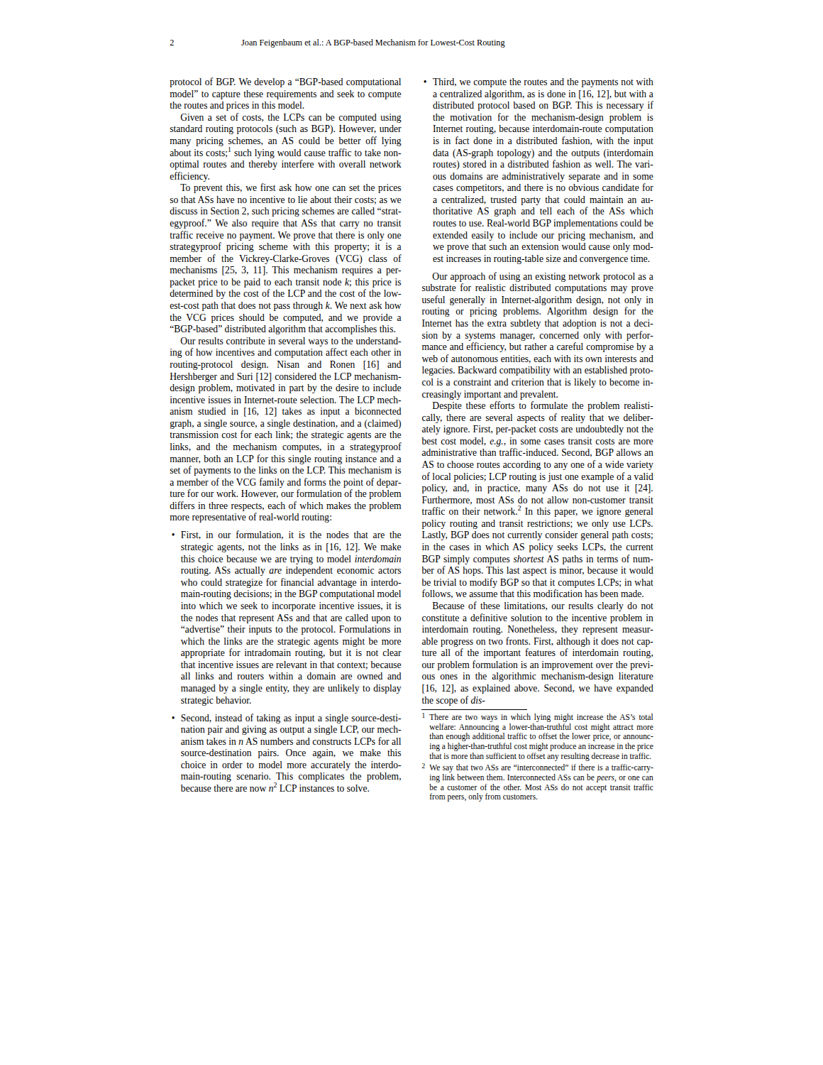2
Joan Feigenbaum et al.: A BGP-based Mechanism for Lowest-Cost Routing
protocol of BGP. We develop a “BGP-based computational model” to capture these requirements and seek to compute the routes and prices in this model.
Given a set of costs, the LCPs can be computed using standard routing protocols (such as BGP). However, under many pricing schemes, an AS could be better off lying about its costs;1 such lying would cause traffic to take non-optimal routes and thereby interfere with overall network efficiency.
To prevent this, we first ask how one can set the prices so that ASs have no incentive to lie about their costs; as we discuss in Section 2, such pricing schemes are called “strategyproof.” We also require that ASs that carry no transit traffic receive no payment. We prove that there is only one strategyproof pricing scheme with this property; it is a member of the Vickrey-Clarke-Groves (VCG) class of mechanisms [25, 3, 11]. This mechanism requires a per-packet price to be paid to each transit node k; this price is determined by the cost of the LCP and the cost of the lowest-cost path that does not pass through k. We next ask how the VCG prices should be computed, and we provide a “BGP-based” distributed algorithm that accomplishes this.
Our results contribute in several ways to the understanding of how incentives and computation affect each other in routing-protocol design. Nisan and Ronen [16] and Hershberger and Suri [12] considered the LCP mechanism-design problem, motivated in part by the desire to include incentive issues in Internet-route selection. The LCP mechanism studied in [16, 12] takes as input a biconnected graph, a single source, a single destination, and a (claimed) transmission cost for each link; the strategic agents are the links, and the mechanism computes, in a strategyproof manner, both an LCP for this single routing instance and a set of payments to the links on the LCP. This mechanism is a member of the VCG family and forms the point of departure for our work. However, our formulation of the problem differs in three respects, each of which makes the problem more representative of real-world routing:
First, in our formulation, it is the nodes that are the strategic agents, not the links as in [16, 12]. We make this choice because we are trying to model interdomain routing. ASs actually are independent economic actors who could strategize for financial advantage in interdomain-routing decisions; in the BGP computational model into which we seek to incorporate incentive issues, it is the nodes that represent ASs and that are called upon to “advertise” their inputs to the protocol. Formulations in which the links are the strategic agents might be more appropriate for intradomain routing, but it is not clear that incentive issues are relevant in that context; because all links and routers within a domain are owned and managed by a single entity, they are unlikely to display strategic behavior.
Second, instead of taking as input a single source-destination pair and giving as output a single LCP, our mechanism takes in n AS numbers and constructs LCPs for all source-destination pairs. Once again, we make this choice in order to model more accurately the interdomain-routing scenario. This complicates the problem, because there are now n2 LCP instances to solve.
Third, we compute the routes and the payments not with a centralized algorithm, as is done in [16, 12], but with a distributed protocol based on BGP. This is necessary if the motivation for the mechanism-design problem is Internet routing, because interdomain-route computation is in fact done in a distributed fashion, with the input data (AS-graph topology) and the outputs (interdomain routes) stored in a distributed fashion as well. The various domains are administratively separate and in some cases competitors, and there is no obvious candidate for a centralized, trusted party that could maintain an authoritative AS graph and tell each of the ASs which routes to use. Real-world BGP implementations could be extended easily to include our pricing mechanism, and we prove that such an extension would cause only modest increases in routing-table size and convergence time.
Our approach of using an existing network protocol as a substrate for realistic distributed computations may prove useful generally in Internet-algorithm design, not only in routing or pricing problems. Algorithm design for the Internet has the extra subtlety that adoption is not a decision by a systems manager, concerned only with performance and efficiency, but rather a careful compromise by a web of autonomous entities, each with its own interests and legacies. Backward compatibility with an established protocol is a constraint and criterion that is likely to become increasingly important and prevalent.
Despite these efforts to formulate the problem realistically, there are several aspects of reality that we deliberately ignore. First, per-packet costs are undoubtedly not the best cost model, e.g., in some cases transit costs are more administrative than traffic-induced. Second, BGP allows an AS to choose routes according to any one of a wide variety of local policies; LCP routing is just one example of a valid policy, and, in practice, many ASs do not use it [24]. Furthermore, most ASs do not allow non-customer transit traffic on their network.2 In this paper, we ignore general policy routing and transit restrictions; we only use LCPs. Lastly, BGP does not currently consider general path costs; in the cases in which AS policy seeks LCPs, the current BGP simply computes shortest AS paths in terms of number of AS hops. This last aspect is minor, because it would be trivial to modify BGP so that it computes LCPs; in what follows, we assume that this modification has been made.
Because of these limitations, our results clearly do not constitute a definitive solution to the incentive problem in interdomain routing. Nonetheless, they represent measurable progress on two fronts. First, although it does not capture all of the important features of interdomain routing, our problem formulation is an improvement over the previous ones in the algorithmic mechanism-design literature [16, 12], as explained above. Second, we have expanded the scope of dis-
1 There are two ways in which lying might increase the AS’s total welfare: Announcing a lower-than-truthful cost might attract more than enough additional traffic to offset the lower price, or announcing a higher-than-truthful cost might produce an increase in the price that is more than sufficient to offset any resulting decrease in traffic.
2 We say that two ASs are “interconnected” if there is a traffic-carrying link between them. Interconnected ASs can be peers, or one can be a customer of the other. Most ASs do not accept transit traffic from peers, only from customers.